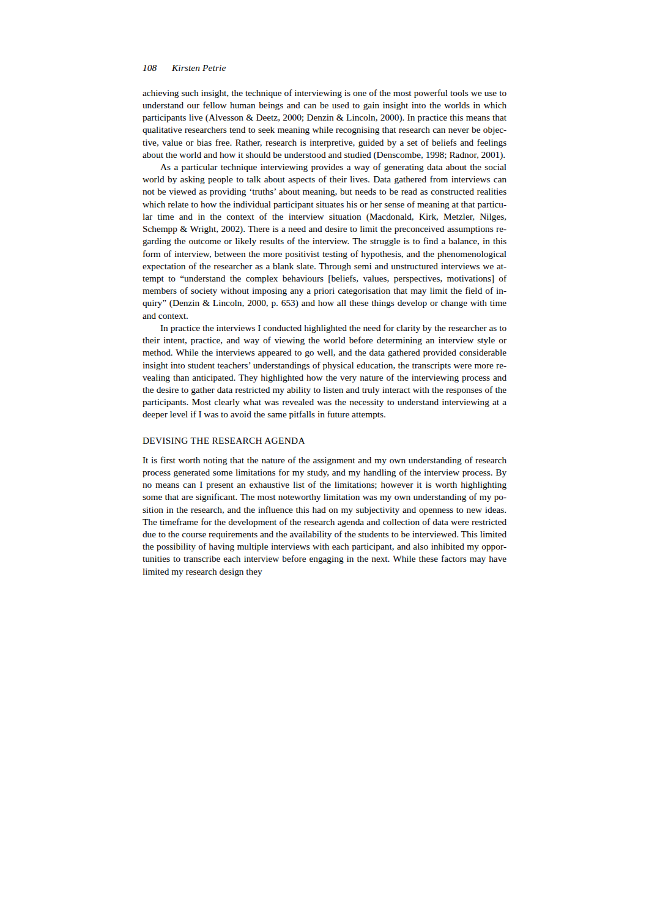108 Kirsten Petrie
achieving such insight, the technique of interviewing is one of the most powerful tools we use to understand our fellow human beings and can be used to gain insight into the worlds in which participants live (Alvesson & Deetz, 2000; Denzin & Lincoln, 2000). In practice this means that qualitative researchers tend to seek meaning while recognising that research can never be objective, value or bias free. Rather, research is interpretive, guided by a set of beliefs and feelings about the world and how it should be understood and studied (Denscombe, 1998; Radnor, 2001).
As a particular technique interviewing provides a way of generating data about the social world by asking people to talk about aspects of their lives. Data gathered from interviews can not be viewed as providing ‘truths’ about meaning, but needs to be read as constructed realities which relate to how the individual participant situates his or her sense of meaning at that particular time and in the context of the interview situation (Macdonald, Kirk, Metzler, Nilges, Schempp & Wright, 2002). There is a need and desire to limit the preconceived assumptions regarding the outcome or likely results of the interview. The struggle is to find a balance, in this form of interview, between the more positivist testing of hypothesis, and the phenomenological expectation of the researcher as a blank slate. Through semi and unstructured interviews we attempt to “understand the complex behaviours [beliefs, values, perspectives, motivations] of members of society without imposing any a priori categorisation that may limit the field of inquiry” (Denzin & Lincoln, 2000, p. 653) and how all these things develop or change with time and context.
In practice the interviews I conducted highlighted the need for clarity by the researcher as to their intent, practice, and way of viewing the world before determining an interview style or method. While the interviews appeared to go well, and the data gathered provided considerable insight into student teachers’ understandings of physical education, the transcripts were more revealing than anticipated. They highlighted how the very nature of the interviewing process and the desire to gather data restricted my ability to listen and truly interact with the responses of the participants. Most clearly what was revealed was the necessity to understand interviewing at a deeper level if I was to avoid the same pitfalls in future attempts.
Devising the Research Agenda
It is first worth noting that the nature of the assignment and my own understanding of research process generated some limitations for my study, and my handling of the interview process. By no means can I present an exhaustive list of the limitations; however it is worth highlighting some that are significant. The most noteworthy limitation was my own understanding of my position in the research, and the influence this had on my subjectivity and openness to new ideas. The timeframe for the development of the research agenda and collection of data were restricted due to the course requirements and the availability of the students to be interviewed. This limited the possibility of having multiple interviews with each participant, and also inhibited my opportunities to transcribe each interview before engaging in the next. While these factors may have limited my research design they